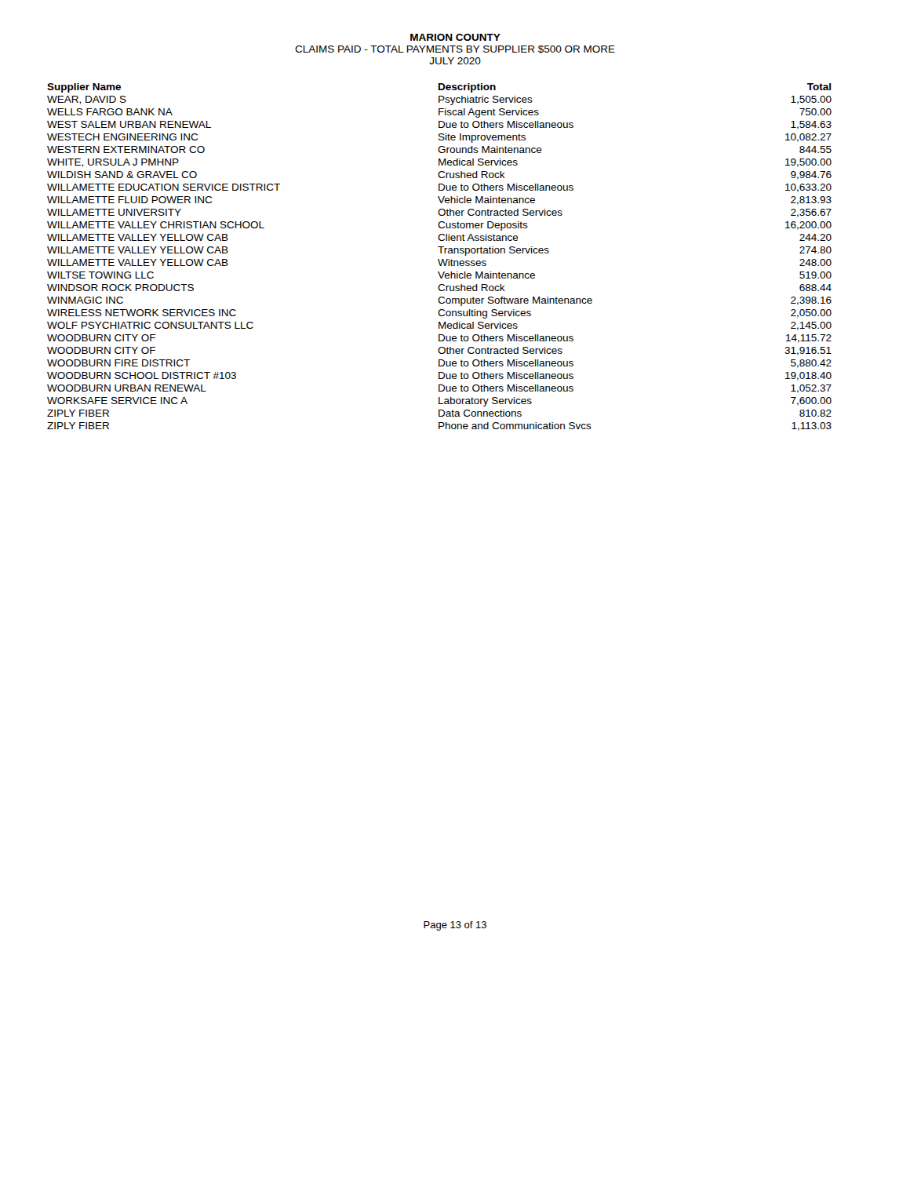MARION COUNTY
CLAIMS PAID - TOTAL PAYMENTS BY SUPPLIER $500 OR MORE
JULY 2020
| Supplier Name | Description | Total |
| --- | --- | --- |
| WEAR, DAVID S | Psychiatric Services | 1,505.00 |
| WELLS FARGO BANK NA | Fiscal Agent Services | 750.00 |
| WEST SALEM URBAN RENEWAL | Due to Others Miscellaneous | 1,584.63 |
| WESTECH ENGINEERING INC | Site Improvements | 10,082.27 |
| WESTERN EXTERMINATOR CO | Grounds Maintenance | 844.55 |
| WHITE, URSULA J PMHNP | Medical Services | 19,500.00 |
| WILDISH SAND & GRAVEL CO | Crushed Rock | 9,984.76 |
| WILLAMETTE EDUCATION SERVICE DISTRICT | Due to Others Miscellaneous | 10,633.20 |
| WILLAMETTE FLUID POWER INC | Vehicle Maintenance | 2,813.93 |
| WILLAMETTE UNIVERSITY | Other Contracted Services | 2,356.67 |
| WILLAMETTE VALLEY CHRISTIAN SCHOOL | Customer Deposits | 16,200.00 |
| WILLAMETTE VALLEY YELLOW CAB | Client Assistance | 244.20 |
| WILLAMETTE VALLEY YELLOW CAB | Transportation Services | 274.80 |
| WILLAMETTE VALLEY YELLOW CAB | Witnesses | 248.00 |
| WILTSE TOWING LLC | Vehicle Maintenance | 519.00 |
| WINDSOR ROCK PRODUCTS | Crushed Rock | 688.44 |
| WINMAGIC INC | Computer Software Maintenance | 2,398.16 |
| WIRELESS NETWORK SERVICES INC | Consulting Services | 2,050.00 |
| WOLF PSYCHIATRIC CONSULTANTS LLC | Medical Services | 2,145.00 |
| WOODBURN CITY OF | Due to Others Miscellaneous | 14,115.72 |
| WOODBURN CITY OF | Other Contracted Services | 31,916.51 |
| WOODBURN FIRE DISTRICT | Due to Others Miscellaneous | 5,880.42 |
| WOODBURN SCHOOL DISTRICT #103 | Due to Others Miscellaneous | 19,018.40 |
| WOODBURN URBAN RENEWAL | Due to Others Miscellaneous | 1,052.37 |
| WORKSAFE SERVICE INC A | Laboratory Services | 7,600.00 |
| ZIPLY FIBER | Data Connections | 810.82 |
| ZIPLY FIBER | Phone and Communication Svcs | 1,113.03 |
Page 13 of 13